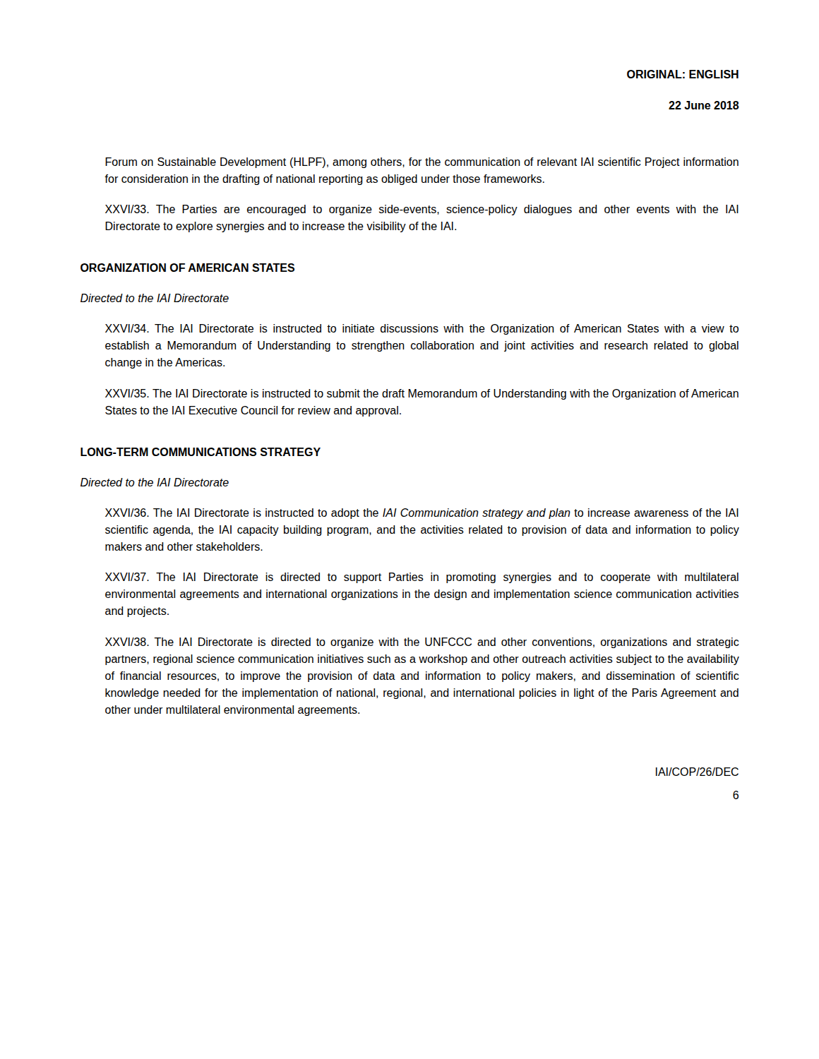ORIGINAL: ENGLISH
22 June 2018
Forum on Sustainable Development (HLPF), among others, for the communication of relevant IAI scientific Project information for consideration in the drafting of national reporting as obliged under those frameworks.
XXVI/33. The Parties are encouraged to organize side-events, science-policy dialogues and other events with the IAI Directorate to explore synergies and to increase the visibility of the IAI.
ORGANIZATION OF AMERICAN STATES
Directed to the IAI Directorate
XXVI/34. The IAI Directorate is instructed to initiate discussions with the Organization of American States with a view to establish a Memorandum of Understanding to strengthen collaboration and joint activities and research related to global change in the Americas.
XXVI/35. The IAI Directorate is instructed to submit the draft Memorandum of Understanding with the Organization of American States to the IAI Executive Council for review and approval.
LONG-TERM COMMUNICATIONS STRATEGY
Directed to the IAI Directorate
XXVI/36. The IAI Directorate is instructed to adopt the IAI Communication strategy and plan to increase awareness of the IAI scientific agenda, the IAI capacity building program, and the activities related to provision of data and information to policy makers and other stakeholders.
XXVI/37. The IAI Directorate is directed to support Parties in promoting synergies and to cooperate with multilateral environmental agreements and international organizations in the design and implementation science communication activities and projects.
XXVI/38. The IAI Directorate is directed to organize with the UNFCCC and other conventions, organizations and strategic partners, regional science communication initiatives such as a workshop and other outreach activities subject to the availability of financial resources, to improve the provision of data and information to policy makers, and dissemination of scientific knowledge needed for the implementation of national, regional, and international policies in light of the Paris Agreement and other under multilateral environmental agreements.
IAI/COP/26/DEC
6